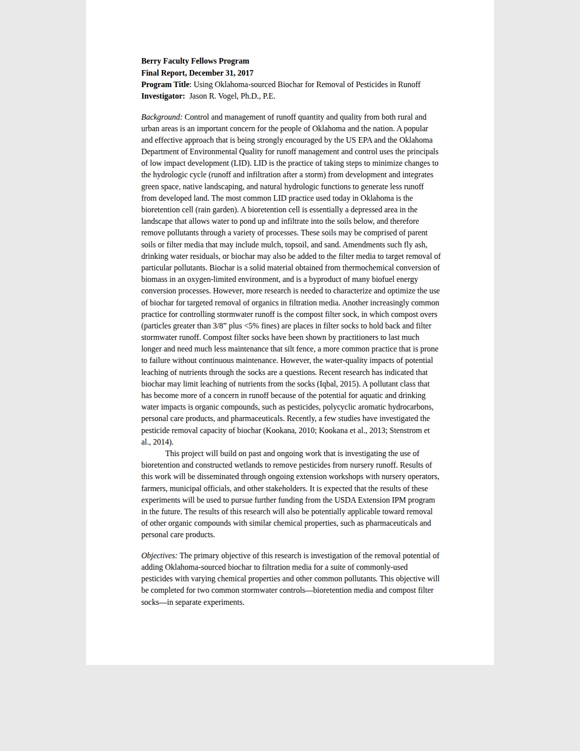Berry Faculty Fellows Program
Final Report, December 31, 2017
Program Title: Using Oklahoma-sourced Biochar for Removal of Pesticides in Runoff
Investigator: Jason R. Vogel, Ph.D., P.E.
Background: Control and management of runoff quantity and quality from both rural and urban areas is an important concern for the people of Oklahoma and the nation. A popular and effective approach that is being strongly encouraged by the US EPA and the Oklahoma Department of Environmental Quality for runoff management and control uses the principals of low impact development (LID). LID is the practice of taking steps to minimize changes to the hydrologic cycle (runoff and infiltration after a storm) from development and integrates green space, native landscaping, and natural hydrologic functions to generate less runoff from developed land. The most common LID practice used today in Oklahoma is the bioretention cell (rain garden). A bioretention cell is essentially a depressed area in the landscape that allows water to pond up and infiltrate into the soils below, and therefore remove pollutants through a variety of processes. These soils may be comprised of parent soils or filter media that may include mulch, topsoil, and sand. Amendments such fly ash, drinking water residuals, or biochar may also be added to the filter media to target removal of particular pollutants. Biochar is a solid material obtained from thermochemical conversion of biomass in an oxygen-limited environment, and is a byproduct of many biofuel energy conversion processes. However, more research is needed to characterize and optimize the use of biochar for targeted removal of organics in filtration media. Another increasingly common practice for controlling stormwater runoff is the compost filter sock, in which compost overs (particles greater than 3/8” plus <5% fines) are places in filter socks to hold back and filter stormwater runoff. Compost filter socks have been shown by practitioners to last much longer and need much less maintenance that silt fence, a more common practice that is prone to failure without continuous maintenance. However, the water-quality impacts of potential leaching of nutrients through the socks are a questions. Recent research has indicated that biochar may limit leaching of nutrients from the socks (Iqbal, 2015). A pollutant class that has become more of a concern in runoff because of the potential for aquatic and drinking water impacts is organic compounds, such as pesticides, polycyclic aromatic hydrocarbons, personal care products, and pharmaceuticals. Recently, a few studies have investigated the pesticide removal capacity of biochar (Kookana, 2010; Kookana et al., 2013; Stenstrom et al., 2014).
This project will build on past and ongoing work that is investigating the use of bioretention and constructed wetlands to remove pesticides from nursery runoff. Results of this work will be disseminated through ongoing extension workshops with nursery operators, farmers, municipal officials, and other stakeholders. It is expected that the results of these experiments will be used to pursue further funding from the USDA Extension IPM program in the future. The results of this research will also be potentially applicable toward removal of other organic compounds with similar chemical properties, such as pharmaceuticals and personal care products.
Objectives: The primary objective of this research is investigation of the removal potential of adding Oklahoma-sourced biochar to filtration media for a suite of commonly-used pesticides with varying chemical properties and other common pollutants. This objective will be completed for two common stormwater controls—bioretention media and compost filter socks—in separate experiments.